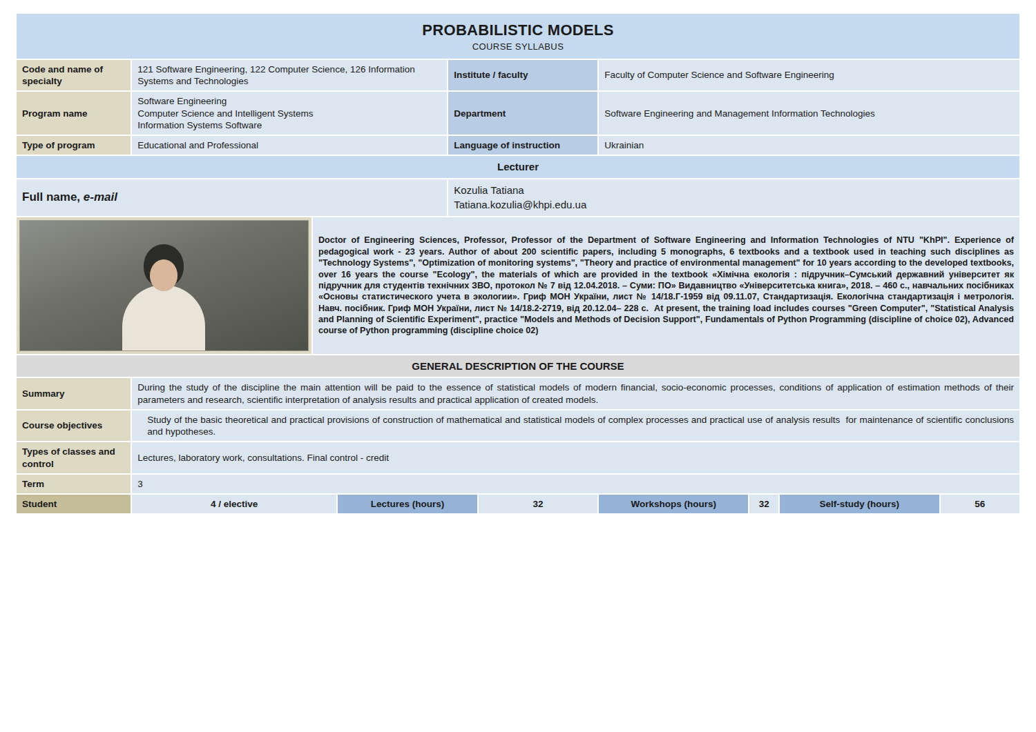| PROBABILISTIC MODELS COURSE SYLLABUS |
| Code and name of specialty | 121 Software Engineering, 122 Computer Science, 126 Information Systems and Technologies | Institute / faculty | Faculty of Computer Science and Software Engineering |
| Program name | Software Engineering Computer Science and Intelligent Systems Information Systems Software | Department | Software Engineering and Management Information Technologies |
| Type of program | Educational and Professional | Language of instruction | Ukrainian |
| Lecturer |
| Full name, e-mail | Kozulia Tatiana Tatiana.kozulia@khpi.edu.ua |
| | Doctor of Engineering Sciences, Professor, Professor of the Department of Software Engineering and Information Technologies of NTU "KhPI". Experience of pedagogical work - 23 years. Author of about 200 scientific papers, including 5 monographs, 6 textbooks and a textbook used in teaching such disciplines as "Technology Systems", "Optimization of monitoring systems", "Theory and practice of environmental management" for 10 years according to the developed textbooks, over 16 years the course "Ecology", the materials of which are provided in the textbook «Хімічна екологія : підручник–Сумський державний університет як підручник для студентів технічних ЗВО, протокол № 7 від 12.04.2018. – Суми: ПО» Видавництво «Університетська книга», 2018. – 460 с., навчальних посібниках «Основы статистического учета в экологии». Гриф МОН України, лист № 14/18.Г-1959 від 09.11.07, Стандартизація. Екологічна стандартизація і метрологія. Навч. посібник. Гриф МОН України, лист № 14/18.2-2719, від 20.12.04– 228 с. At present, the training load includes courses "Green Computer", "Statistical Analysis and Planning of Scientific Experiment", practice "Models and Methods of Decision Support", Fundamentals of Python Programming (discipline of choice 02), Advanced course of Python programming (discipline choice 02) |
| GENERAL DESCRIPTION OF THE COURSE |
| Summary | During the study of the discipline the main attention will be paid to the essence of statistical models of modern financial, socio-economic processes, conditions of application of estimation methods of their parameters and research, scientific interpretation of analysis results and practical application of created models. |
| Course objectives | Study of the basic theoretical and practical provisions of construction of mathematical and statistical models of complex processes and practical use of analysis results for maintenance of scientific conclusions and hypotheses. |
| Types of classes and control | Lectures, laboratory work, consultations. Final control - credit |
| Term | 3 |
| Student | 4 / elective | Lectures (hours) | 32 | Workshops (hours) | 32 | Self-study (hours) | 56 |